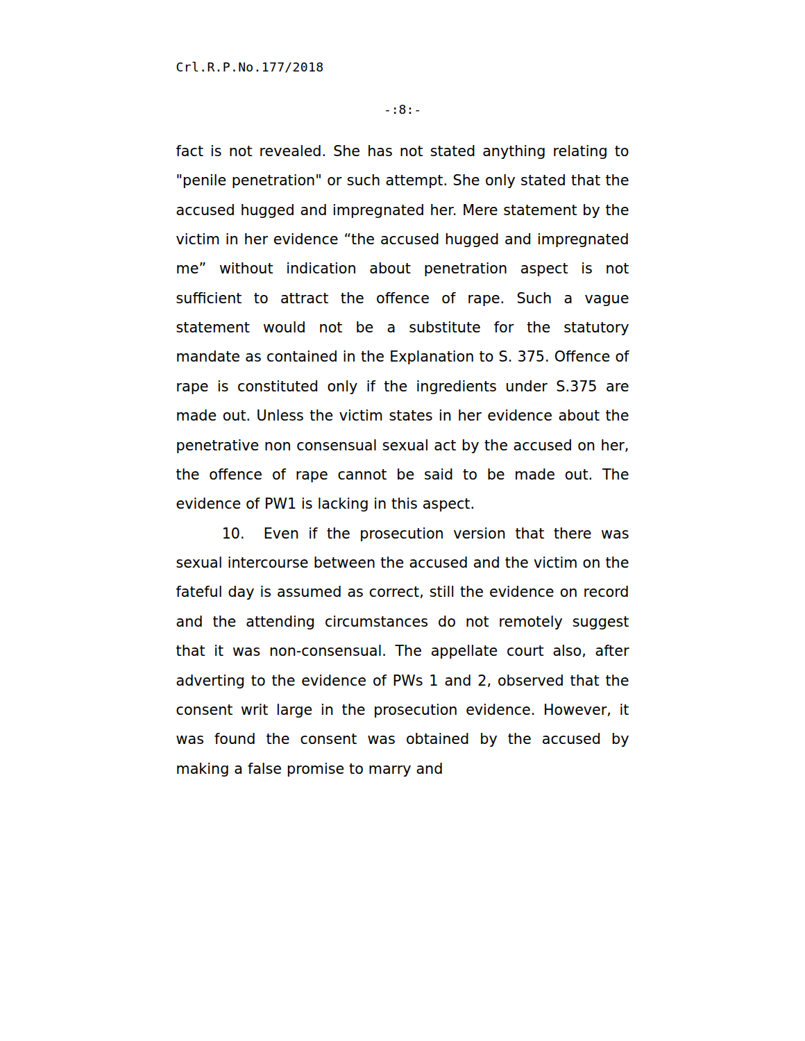Crl.R.P.No.177/2018
-:8:-
fact is not revealed. She has not stated anything relating to "penile penetration" or such attempt. She only stated that the accused hugged and impregnated her. Mere statement by the victim in her evidence “the accused hugged and impregnated me” without indication about penetration aspect is not sufficient to attract the offence of rape. Such a vague statement would not be a substitute for the statutory mandate as contained in the Explanation to S. 375. Offence of rape is constituted only if the ingredients under S.375 are made out. Unless the victim states in her evidence about the penetrative non consensual sexual act by the accused on her, the offence of rape cannot be said to be made out. The evidence of PW1 is lacking in this aspect.
10. Even if the prosecution version that there was sexual intercourse between the accused and the victim on the fateful day is assumed as correct, still the evidence on record and the attending circumstances do not remotely suggest that it was non-consensual. The appellate court also, after adverting to the evidence of PWs 1 and 2, observed that the consent writ large in the prosecution evidence. However, it was found the consent was obtained by the accused by making a false promise to marry and